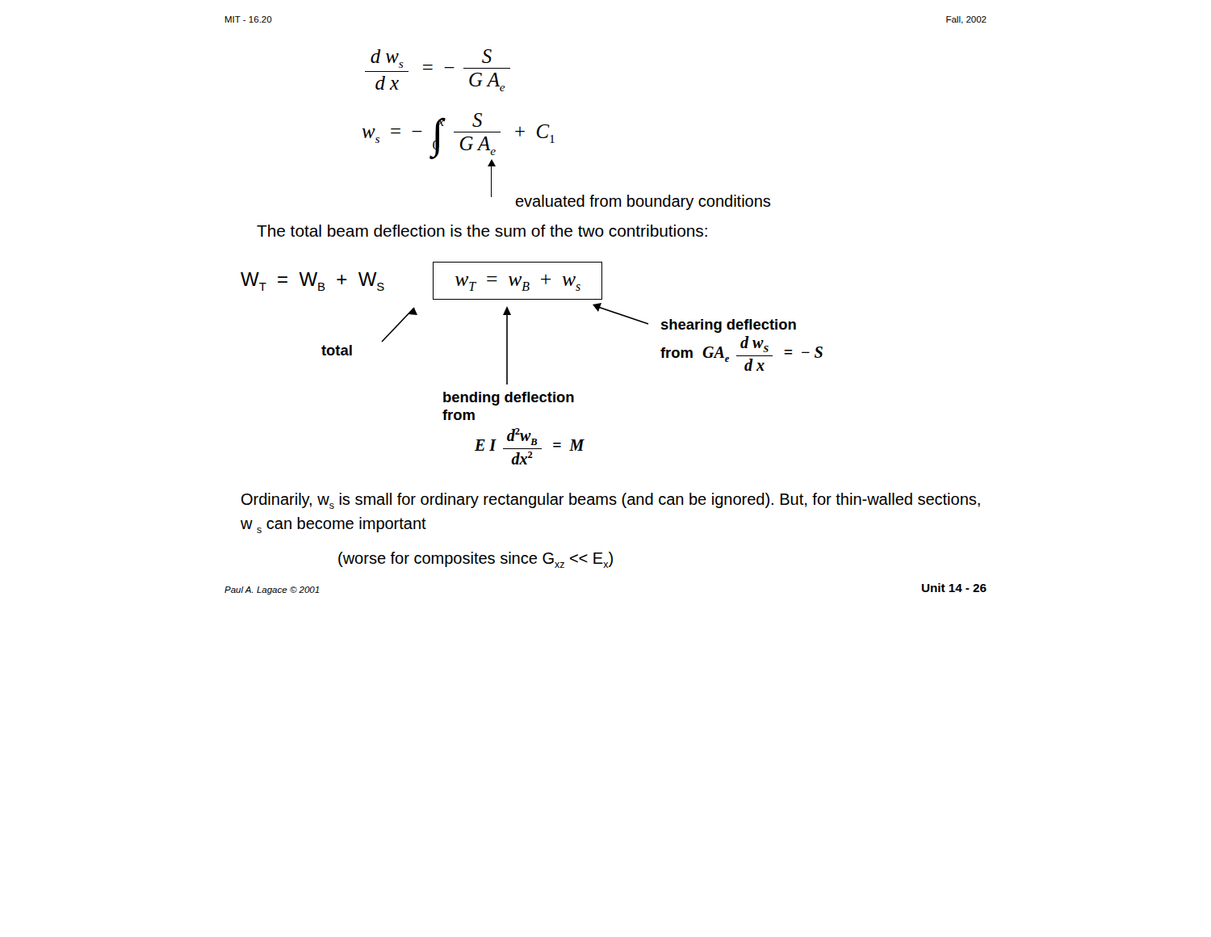MIT - 16.20 Fall, 2002
d ws d x = − SG Ae
ws = − ∫x 0 SG Ae + C1
evaluated from boundary conditions
The total beam deflection is the sum of the two contributions:
WT = WB + WS wT = wB + ws
total
bending deflection
from E I d2wB dx2 = M
shearing deflection
from GAe d wS d x = − S
Ordinarily, ws is small for ordinary rectangular beams (and can be ignored). But, for thin-walled sections, w s can become important (worse for composites since Gxz << Ex)
Paul A. Lagace © 2001 Unit 14 - 26